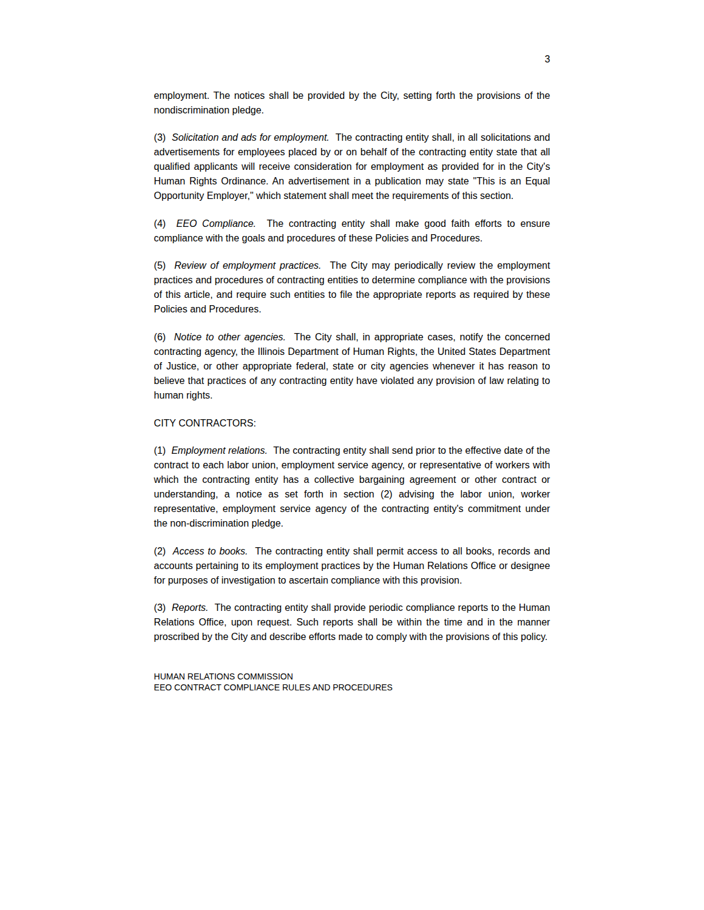3
employment. The notices shall be provided by the City, setting forth the provisions of the nondiscrimination pledge.
(3) Solicitation and ads for employment. The contracting entity shall, in all solicitations and advertisements for employees placed by or on behalf of the contracting entity state that all qualified applicants will receive consideration for employment as provided for in the City's Human Rights Ordinance. An advertisement in a publication may state "This is an Equal Opportunity Employer," which statement shall meet the requirements of this section.
(4) EEO Compliance. The contracting entity shall make good faith efforts to ensure compliance with the goals and procedures of these Policies and Procedures.
(5) Review of employment practices. The City may periodically review the employment practices and procedures of contracting entities to determine compliance with the provisions of this article, and require such entities to file the appropriate reports as required by these Policies and Procedures.
(6) Notice to other agencies. The City shall, in appropriate cases, notify the concerned contracting agency, the Illinois Department of Human Rights, the United States Department of Justice, or other appropriate federal, state or city agencies whenever it has reason to believe that practices of any contracting entity have violated any provision of law relating to human rights.
CITY CONTRACTORS:
(1) Employment relations. The contracting entity shall send prior to the effective date of the contract to each labor union, employment service agency, or representative of workers with which the contracting entity has a collective bargaining agreement or other contract or understanding, a notice as set forth in section (2) advising the labor union, worker representative, employment service agency of the contracting entity's commitment under the non-discrimination pledge.
(2) Access to books. The contracting entity shall permit access to all books, records and accounts pertaining to its employment practices by the Human Relations Office or designee for purposes of investigation to ascertain compliance with this provision.
(3) Reports. The contracting entity shall provide periodic compliance reports to the Human Relations Office, upon request. Such reports shall be within the time and in the manner proscribed by the City and describe efforts made to comply with the provisions of this policy.
HUMAN RELATIONS COMMISSION
EEO CONTRACT COMPLIANCE RULES AND PROCEDURES